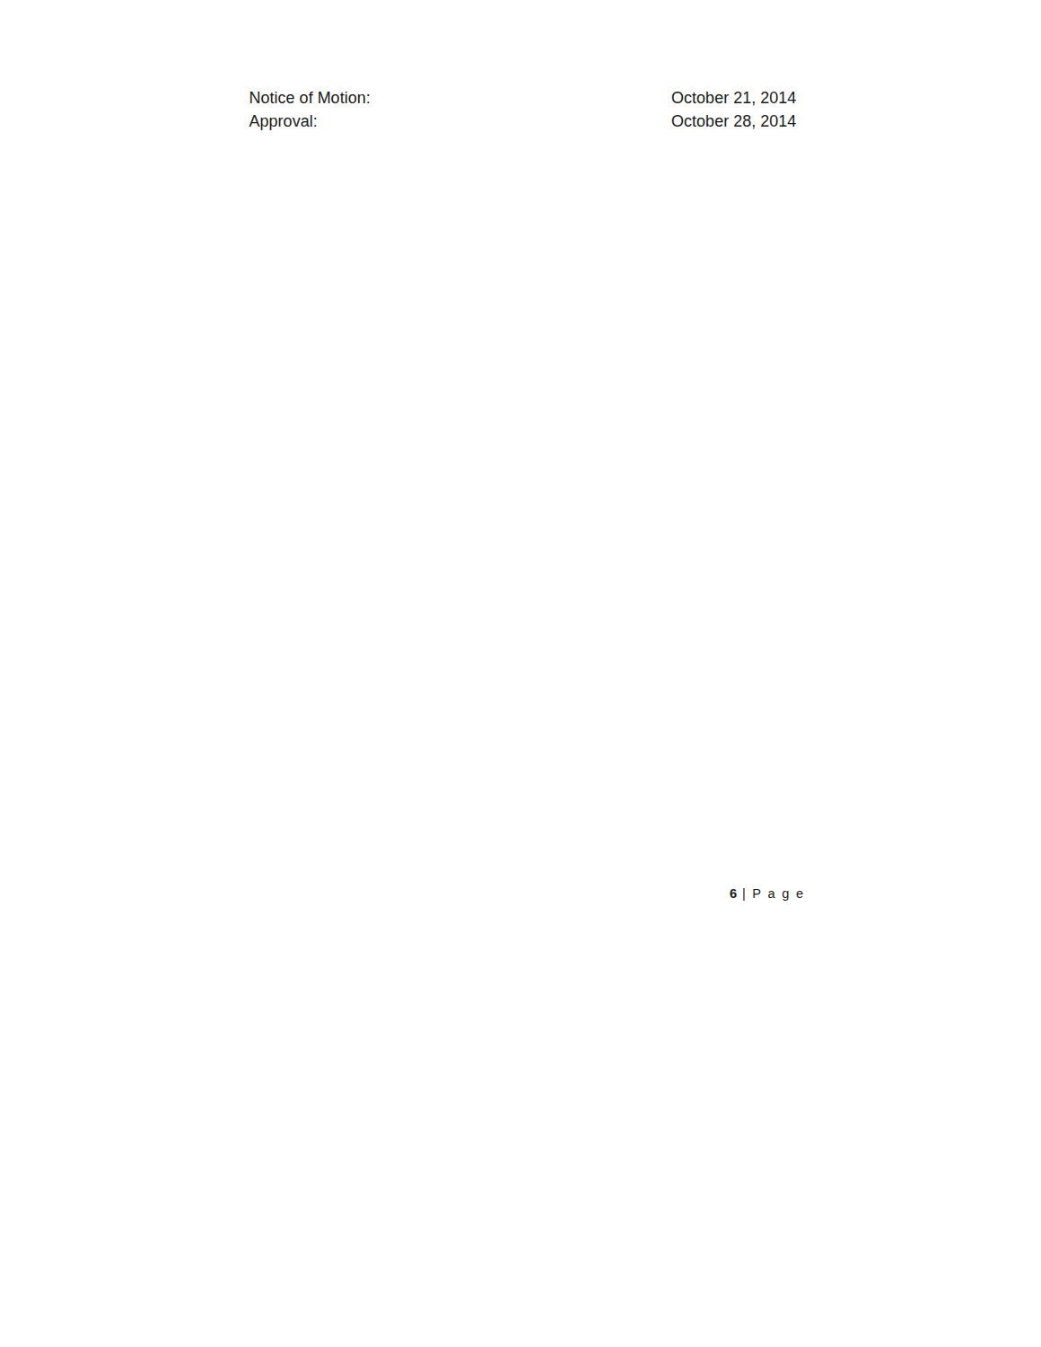Notice of Motion:
Approval:
October 21, 2014
October 28, 2014
6 | P a g e